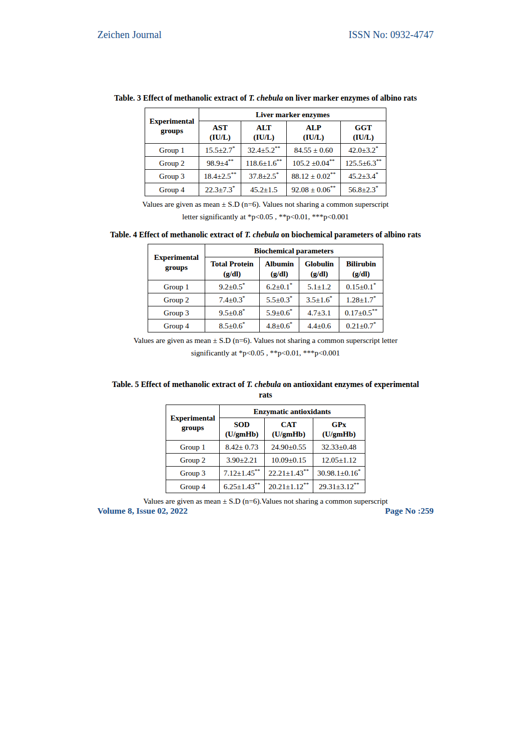Zeichen Journal
ISSN No: 0932-4747
Table. 3 Effect of methanolic extract of T. chebula on liver marker enzymes of albino rats
| Experimental groups | Liver marker enzymes |
| AST (IU/L) | ALT (IU/L) | ALP (IU/L) | GGT (IU/L) |
| Group 1 | 15.5±2.7 * | 32.4±5.2 ** | 84.55 ± 0.60 | 42.0±3.2 * |
| Group 2 | 98.9±4 ** | 118.6±1.6 ** | 105.2 ±0.04 ** | 125.5±6.3 ** |
| Group 3 | 18.4±2.5 ** | 37.8±2.5 * | 88.12 ± 0.02 ** | 45.2±3.4 * |
| Group 4 | 22.3±7.3 * | 45.2±1.5 | 92.08 ± 0.06 ** | 56.8±2.3 * |
Values are given as mean ± S.D (n=6). Values not sharing a common superscript
letter significantly at *p<0.05 , **p<0.01, ***p<0.001
Table. 4 Effect of methanolic extract of T. chebula on biochemical parameters of albino rats
| Experimental groups | Biochemical parameters |
| Total Protein (g/dl) | Albumin (g/dl) | Globulin (g/dl) | Bilirubin (g/dl) |
| Group 1 | 9.2±0.5 * | 6.2±0.1 * | 5.1±1.2 | 0.15±0.1 * |
| Group 2 | 7.4±0.3 * | 5.5±0.3 * | 3.5±1.6 * | 1.28±1.7 * |
| Group 3 | 9.5±0.8 * | 5.9±0.6 * | 4.7±3.1 | 0.17±0.5 ** |
| Group 4 | 8.5±0.6 * | 4.8±0.6 * | 4.4±0.6 | 0.21±0.7 * |
Values are given as mean ± S.D (n=6). Values not sharing a common superscript letter
significantly at *p<0.05 , **p<0.01, ***p<0.001
Table. 5 Effect of methanolic extract of T. chebula on antioxidant enzymes of experimental
rats
| Experimental groups | Enzymatic antioxidants |
| SOD (U/gmHb) | CAT (U/gmHb) | GPx (U/gmHb) |
| Group 1 | 8.42± 0.73 | 24.90±0.55 | 32.33±0.48 |
| Group 2 | 3.90±2.21 | 10.09±0.15 | 12.05±1.12 |
| Group 3 | 7.12±1.45 ** | 22.21±1.43 ** | 30.98.1±0.16 * |
| Group 4 | 6.25±1.43 ** | 20.21±1.12 ** | 29.31±3.12 ** |
Values are given as mean ± S.D (n=6).Values not sharing a common superscript
Volume 8, Issue 02, 2022
Page No :259